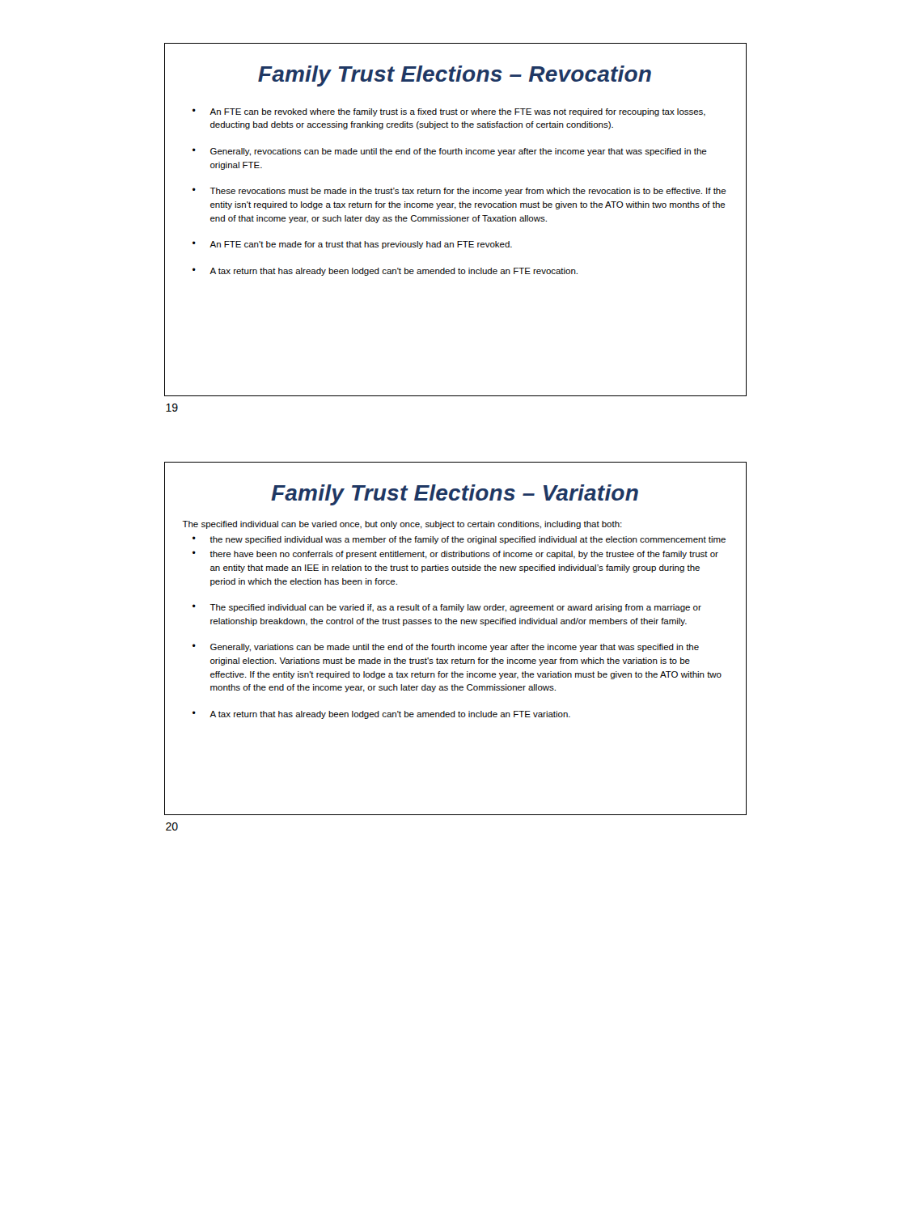Family Trust Elections – Revocation
An FTE can be revoked where the family trust is a fixed trust or where the FTE was not required for recouping tax losses, deducting bad debts or accessing franking credits (subject to the satisfaction of certain conditions).
Generally, revocations can be made until the end of the fourth income year after the income year that was specified in the original FTE.
These revocations must be made in the trust’s tax return for the income year from which the revocation is to be effective. If the entity isn't required to lodge a tax return for the income year, the revocation must be given to the ATO within two months of the end of that income year, or such later day as the Commissioner of Taxation allows.
An FTE can't be made for a trust that has previously had an FTE revoked.
A tax return that has already been lodged can't be amended to include an FTE revocation.
19
Family Trust Elections – Variation
The specified individual can be varied once, but only once, subject to certain conditions, including that both:
the new specified individual was a member of the family of the original specified individual at the election commencement time
there have been no conferrals of present entitlement, or distributions of income or capital, by the trustee of the family trust or an entity that made an IEE in relation to the trust to parties outside the new specified individual’s family group during the period in which the election has been in force.
The specified individual can be varied if, as a result of a family law order, agreement or award arising from a marriage or relationship breakdown, the control of the trust passes to the new specified individual and/or members of their family.
Generally, variations can be made until the end of the fourth income year after the income year that was specified in the original election. Variations must be made in the trust's tax return for the income year from which the variation is to be effective. If the entity isn't required to lodge a tax return for the income year, the variation must be given to the ATO within two months of the end of the income year, or such later day as the Commissioner allows.
A tax return that has already been lodged can't be amended to include an FTE variation.
20